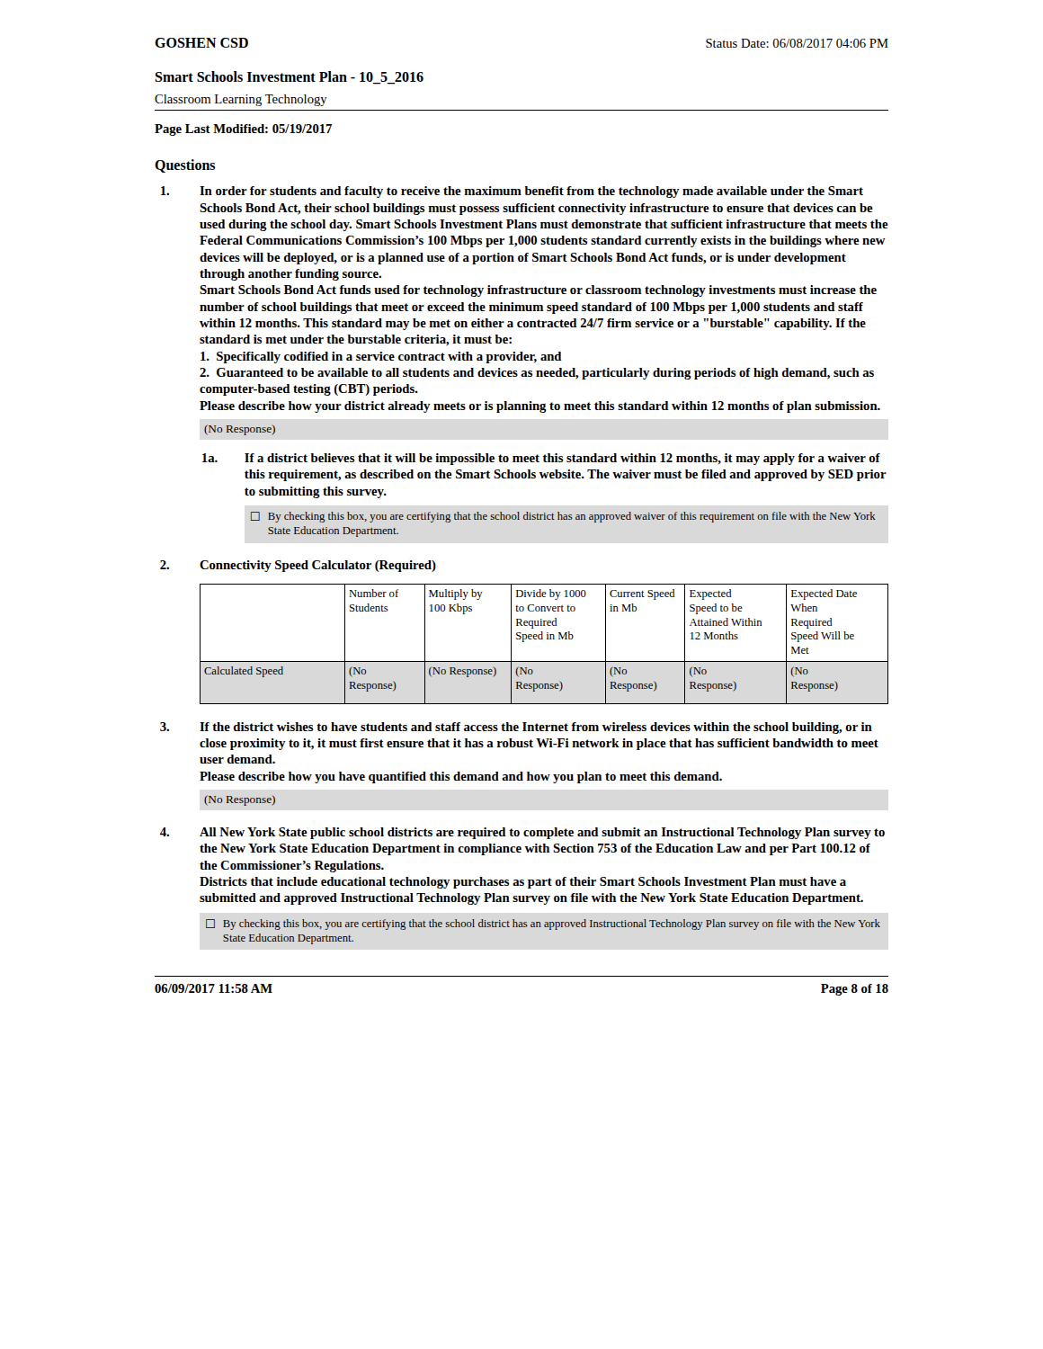GOSHEN CSD Status Date: 06/08/2017 04:06 PM
Smart Schools Investment Plan - 10_5_2016
Classroom Learning Technology
Page Last Modified: 05/19/2017
Questions
1.
In order for students and faculty to receive the maximum benefit from the technology made available under the Smart Schools Bond Act, their school buildings must possess sufficient connectivity infrastructure to ensure that devices can be used during the school day. Smart Schools Investment Plans must demonstrate that sufficient infrastructure that meets the Federal Communications Commission’s 100 Mbps per 1,000 students standard currently exists in the buildings where new devices will be deployed, or is a planned use of a portion of Smart Schools Bond Act funds, or is under development through another funding source.
Smart Schools Bond Act funds used for technology infrastructure or classroom technology investments must increase the number of school buildings that meet or exceed the minimum speed standard of 100 Mbps per 1,000 students and staff within 12 months. This standard may be met on either a contracted 24/7 firm service or a "burstable" capability. If the standard is met under the burstable criteria, it must be:
1. Specifically codified in a service contract with a provider, and
2. Guaranteed to be available to all students and devices as needed, particularly during periods of high demand, such as computer-based testing (CBT) periods.
Please describe how your district already meets or is planning to meet this standard within 12 months of plan submission.
(No Response)
1a.
If a district believes that it will be impossible to meet this standard within 12 months, it may apply for a waiver of this requirement, as described on the Smart Schools website. The waiver must be filed and approved by SED prior to submitting this survey.
☐ By checking this box, you are certifying that the school district has an approved waiver of this requirement on file with the New York State Education Department.
2.
Connectivity Speed Calculator (Required)
| | Number of Students | Multiply by 100 Kbps | Divide by 1000 to Convert to Required Speed in Mb | Current Speed in Mb | Expected Speed to be Attained Within 12 Months | Expected Date When Required Speed Will be Met |
| --- | --- | --- | --- | --- | --- | --- |
| Calculated Speed | (No Response) | (No Response) | (No Response) | (No Response) | (No Response) | (No Response) |
3.
If the district wishes to have students and staff access the Internet from wireless devices within the school building, or in close proximity to it, it must first ensure that it has a robust Wi-Fi network in place that has sufficient bandwidth to meet user demand.
Please describe how you have quantified this demand and how you plan to meet this demand.
(No Response)
4.
All New York State public school districts are required to complete and submit an Instructional Technology Plan survey to the New York State Education Department in compliance with Section 753 of the Education Law and per Part 100.12 of the Commissioner’s Regulations.
Districts that include educational technology purchases as part of their Smart Schools Investment Plan must have a submitted and approved Instructional Technology Plan survey on file with the New York State Education Department.
☐ By checking this box, you are certifying that the school district has an approved Instructional Technology Plan survey on file with the New York State Education Department.
06/09/2017 11:58 AM Page 8 of 18